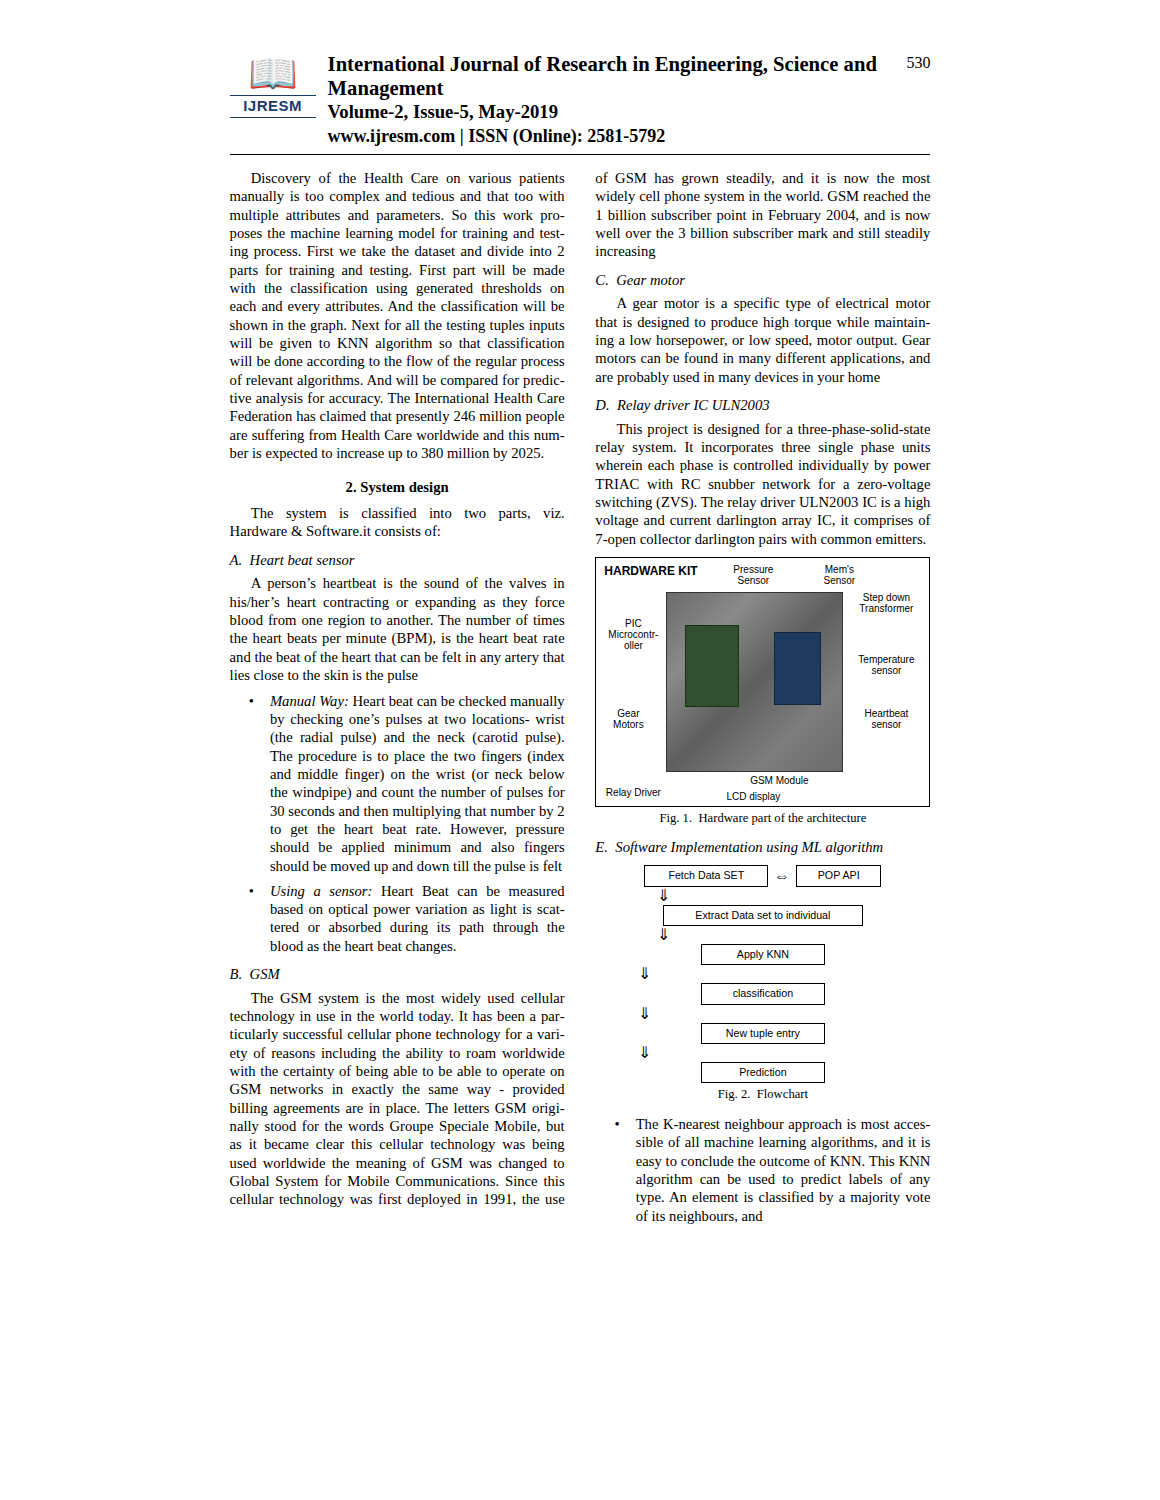530
📖
IJRESM
International Journal of Research in Engineering, Science and Management
Volume-2, Issue-5, May-2019
www.ijresm.com | ISSN (Online): 2581-5792
Discovery of the Health Care on various patients manually is too complex and tedious and that too with multiple attributes and parameters. So this work proposes the machine learning model for training and testing process. First we take the dataset and divide into 2 parts for training and testing. First part will be made with the classification using generated thresholds on each and every attributes. And the classification will be shown in the graph. Next for all the testing tuples inputs will be given to KNN algorithm so that classification will be done according to the flow of the regular process of relevant algorithms. And will be compared for predictive analysis for accuracy. The International Health Care Federation has claimed that presently 246 million people are suffering from Health Care worldwide and this number is expected to increase up to 380 million by 2025.
2. System design
The system is classified into two parts, viz. Hardware & Software.it consists of:
A. Heart beat sensor
A person’s heartbeat is the sound of the valves in his/her’s heart contracting or expanding as they force blood from one region to another. The number of times the heart beats per minute (BPM), is the heart beat rate and the beat of the heart that can be felt in any artery that lies close to the skin is the pulse
Manual Way: Heart beat can be checked manually by checking one’s pulses at two locations- wrist (the radial pulse) and the neck (carotid pulse). The procedure is to place the two fingers (index and middle finger) on the wrist (or neck below the windpipe) and count the number of pulses for 30 seconds and then multiplying that number by 2 to get the heart beat rate. However, pressure should be applied minimum and also fingers should be moved up and down till the pulse is felt
Using a sensor: Heart Beat can be measured based on optical power variation as light is scattered or absorbed during its path through the blood as the heart beat changes.
B. GSM
The GSM system is the most widely used cellular technology in use in the world today. It has been a particularly successful cellular phone technology for a variety of reasons including the ability to roam worldwide with the certainty of being able to be able to operate on GSM networks in exactly the same way - provided billing agreements are in place. The letters GSM originally stood for the words Groupe Speciale Mobile, but as it became clear this cellular technology was being used worldwide the meaning of GSM was changed to Global System for Mobile Communications. Since this cellular technology was first deployed in 1991, the use of GSM has grown steadily, and it is now the most widely cell phone system in the world. GSM reached the 1 billion subscriber point in February 2004, and is now well over the 3 billion subscriber mark and still steadily increasing
C. Gear motor
A gear motor is a specific type of electrical motor that is designed to produce high torque while maintaining a low horsepower, or low speed, motor output. Gear motors can be found in many different applications, and are probably used in many devices in your home
D. Relay driver IC ULN2003
This project is designed for a three-phase-solid-state relay system. It incorporates three single phase units wherein each phase is controlled individually by power TRIAC with RC snubber network for a zero-voltage switching (ZVS). The relay driver ULN2003 IC is a high voltage and current darlington array IC, it comprises of 7-open collector darlington pairs with common emitters.
HARDWARE KIT
PIC Microcontr-oller
Gear Motors
Relay Driver
Pressure Sensor
Mem's Sensor
Step down Transformer
Temperature sensor
Heartbeat sensor
GSM Module
LCD display
Fig. 1. Hardware part of the architecture
E. Software Implementation using ML algorithm
Fetch Data SET
⇔
POP API
⇓
Extract Data set to individual
⇓
Apply KNN
⇓
classification
⇓
New tuple entry
⇓
Prediction
Fig. 2. Flowchart
The K-nearest neighbour approach is most accessible of all machine learning algorithms, and it is easy to conclude the outcome of KNN. This KNN algorithm can be used to predict labels of any type. An element is classified by a majority vote of its neighbours, and